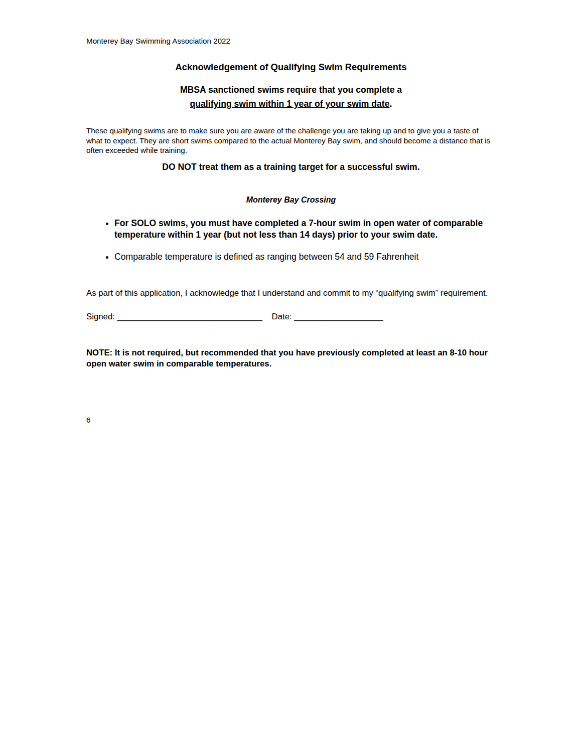Monterey Bay Swimming Association 2022
Acknowledgement of Qualifying Swim Requirements
MBSA sanctioned swims require that you complete a
qualifying swim within 1 year of your swim date.
These qualifying swims are to make sure you are aware of the challenge you are taking up and to give you a taste of what to expect. They are short swims compared to the actual Monterey Bay swim, and should become a distance that is often exceeded while training.
DO NOT treat them as a training target for a successful swim.
Monterey Bay Crossing
For SOLO swims, you must have completed a 7-hour swim in open water of comparable temperature within 1 year (but not less than 14 days) prior to your swim date.
Comparable temperature is defined as ranging between 54 and 59 Fahrenheit
As part of this application, I acknowledge that I understand and commit to my “qualifying swim” requirement.
Signed: _______________________________ Date: ___________________
NOTE: It is not required, but recommended that you have previously completed at least an 8-10 hour open water swim in comparable temperatures.
6